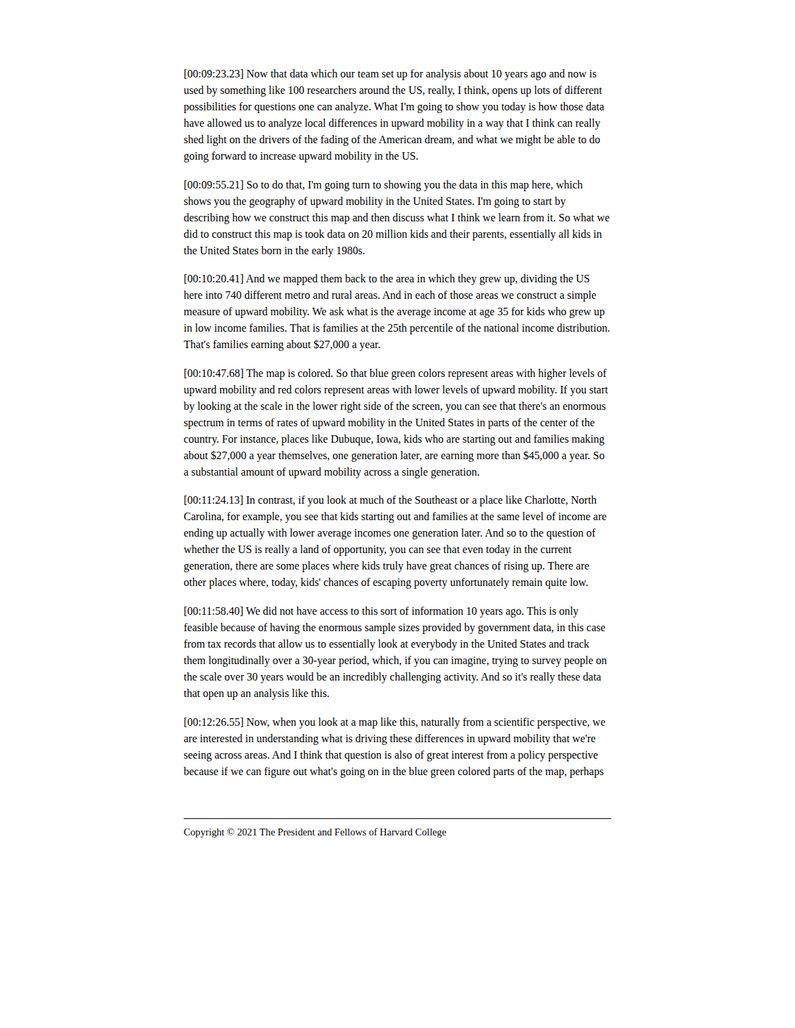[00:09:23.23] Now that data which our team set up for analysis about 10 years ago and now is used by something like 100 researchers around the US, really, I think, opens up lots of different possibilities for questions one can analyze. What I'm going to show you today is how those data have allowed us to analyze local differences in upward mobility in a way that I think can really shed light on the drivers of the fading of the American dream, and what we might be able to do going forward to increase upward mobility in the US.
[00:09:55.21] So to do that, I'm going turn to showing you the data in this map here, which shows you the geography of upward mobility in the United States. I'm going to start by describing how we construct this map and then discuss what I think we learn from it. So what we did to construct this map is took data on 20 million kids and their parents, essentially all kids in the United States born in the early 1980s.
[00:10:20.41] And we mapped them back to the area in which they grew up, dividing the US here into 740 different metro and rural areas. And in each of those areas we construct a simple measure of upward mobility. We ask what is the average income at age 35 for kids who grew up in low income families. That is families at the 25th percentile of the national income distribution. That's families earning about $27,000 a year.
[00:10:47.68] The map is colored. So that blue green colors represent areas with higher levels of upward mobility and red colors represent areas with lower levels of upward mobility. If you start by looking at the scale in the lower right side of the screen, you can see that there's an enormous spectrum in terms of rates of upward mobility in the United States in parts of the center of the country. For instance, places like Dubuque, Iowa, kids who are starting out and families making about $27,000 a year themselves, one generation later, are earning more than $45,000 a year. So a substantial amount of upward mobility across a single generation.
[00:11:24.13] In contrast, if you look at much of the Southeast or a place like Charlotte, North Carolina, for example, you see that kids starting out and families at the same level of income are ending up actually with lower average incomes one generation later. And so to the question of whether the US is really a land of opportunity, you can see that even today in the current generation, there are some places where kids truly have great chances of rising up. There are other places where, today, kids' chances of escaping poverty unfortunately remain quite low.
[00:11:58.40] We did not have access to this sort of information 10 years ago. This is only feasible because of having the enormous sample sizes provided by government data, in this case from tax records that allow us to essentially look at everybody in the United States and track them longitudinally over a 30-year period, which, if you can imagine, trying to survey people on the scale over 30 years would be an incredibly challenging activity. And so it's really these data that open up an analysis like this.
[00:12:26.55] Now, when you look at a map like this, naturally from a scientific perspective, we are interested in understanding what is driving these differences in upward mobility that we're seeing across areas. And I think that question is also of great interest from a policy perspective because if we can figure out what's going on in the blue green colored parts of the map, perhaps
Copyright © 2021 The President and Fellows of Harvard College